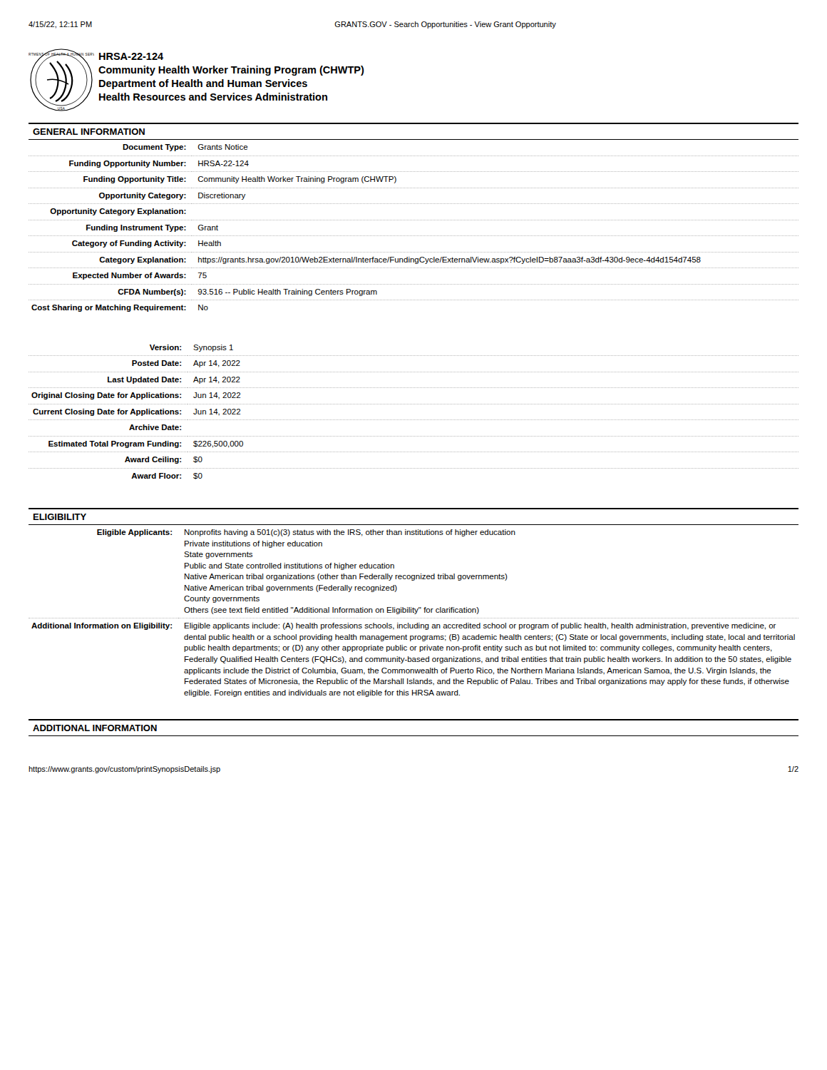4/15/22, 12:11 PM
GRANTS.GOV - Search Opportunities - View Grant Opportunity
DEPARTMENT OF HEALTH & HUMAN SERVICES USA
HRSA-22-124
Community Health Worker Training Program (CHWTP)
Department of Health and Human Services
Health Resources and Services Administration
GENERAL INFORMATION
| Document Type: | Grants Notice |
| Funding Opportunity Number: | HRSA-22-124 |
| Funding Opportunity Title: | Community Health Worker Training Program (CHWTP) |
| Opportunity Category: | Discretionary |
| Opportunity Category Explanation: | |
| Funding Instrument Type: | Grant |
| Category of Funding Activity: | Health |
| Category Explanation: | https://grants.hrsa.gov/2010/Web2External/Interface/FundingCycle/ExternalView.aspx?fCycleID=b87aaa3f-a3df-430d-9ece-4d4d154d7458 |
| Expected Number of Awards: | 75 |
| CFDA Number(s): | 93.516 -- Public Health Training Centers Program |
| Cost Sharing or Matching Requirement: | No |
| Version: | Synopsis 1 |
| Posted Date: | Apr 14, 2022 |
| Last Updated Date: | Apr 14, 2022 |
| Original Closing Date for Applications: | Jun 14, 2022 |
| Current Closing Date for Applications: | Jun 14, 2022 |
| Archive Date: | |
| Estimated Total Program Funding: | $226,500,000 |
| Award Ceiling: | $0 |
| Award Floor: | $0 |
ELIGIBILITY
| Eligible Applicants: | Nonprofits having a 501(c)(3) status with the IRS, other than institutions of higher education Private institutions of higher education State governments Public and State controlled institutions of higher education Native American tribal organizations (other than Federally recognized tribal governments) Native American tribal governments (Federally recognized) County governments Others (see text field entitled "Additional Information on Eligibility" for clarification) |
| Additional Information on Eligibility: | Eligible applicants include: (A) health professions schools, including an accredited school or program of public health, health administration, preventive medicine, or dental public health or a school providing health management programs; (B) academic health centers; (C) State or local governments, including state, local and territorial public health departments; or (D) any other appropriate public or private non-profit entity such as but not limited to: community colleges, community health centers, Federally Qualified Health Centers (FQHCs), and community-based organizations, and tribal entities that train public health workers. In addition to the 50 states, eligible applicants include the District of Columbia, Guam, the Commonwealth of Puerto Rico, the Northern Mariana Islands, American Samoa, the U.S. Virgin Islands, the Federated States of Micronesia, the Republic of the Marshall Islands, and the Republic of Palau. Tribes and Tribal organizations may apply for these funds, if otherwise eligible. Foreign entities and individuals are not eligible for this HRSA award. |
ADDITIONAL INFORMATION
https://www.grants.gov/custom/printSynopsisDetails.jsp
1/2